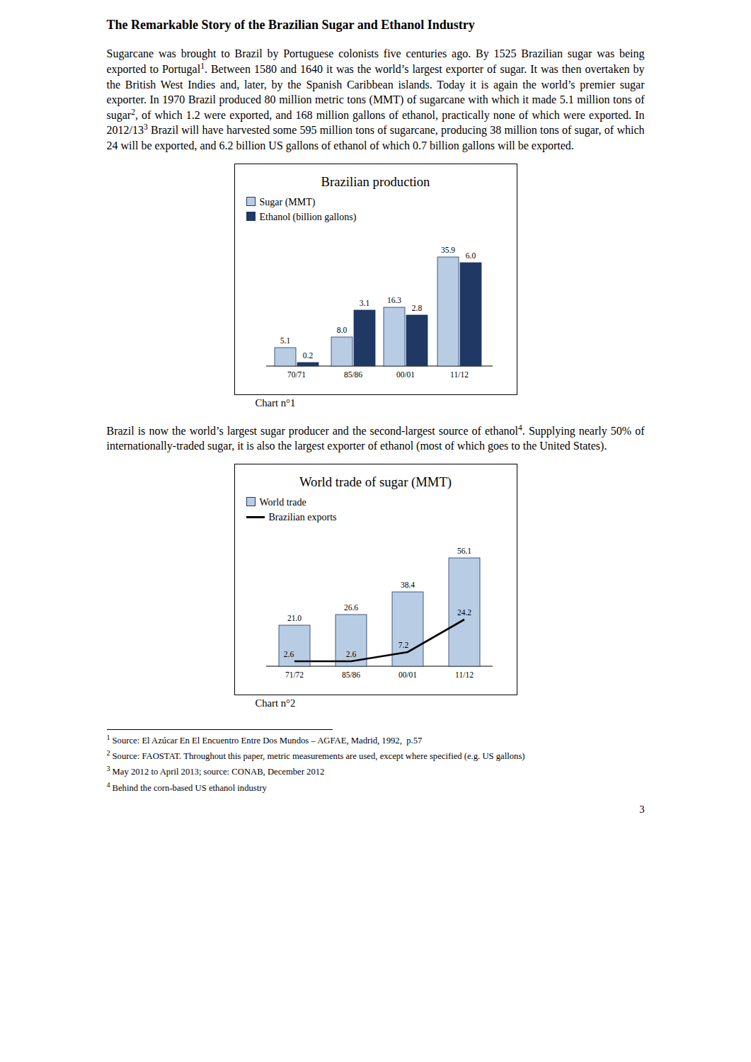The Remarkable Story of the Brazilian Sugar and Ethanol Industry
Sugarcane was brought to Brazil by Portuguese colonists five centuries ago. By 1525 Brazilian sugar was being exported to Portugal1. Between 1580 and 1640 it was the world’s largest exporter of sugar. It was then overtaken by the British West Indies and, later, by the Spanish Caribbean islands. Today it is again the world’s premier sugar exporter. In 1970 Brazil produced 80 million metric tons (MMT) of sugarcane with which it made 5.1 million tons of sugar2, of which 1.2 were exported, and 168 million gallons of ethanol, practically none of which were exported. In 2012/133 Brazil will have harvested some 595 million tons of sugarcane, producing 38 million tons of sugar, of which 24 will be exported, and 6.2 billion US gallons of ethanol of which 0.7 billion gallons will be exported.
Brazilian production
Sugar (MMT)
Ethanol (billion gallons)
5.1 0.2 8.0 3.1 16.3 2.8 35.9 6.0 70/71 85/86 00/01 11/12
Chart n°1
Brazil is now the world’s largest sugar producer and the second-largest source of ethanol4. Supplying nearly 50% of internationally-traded sugar, it is also the largest exporter of ethanol (most of which goes to the United States).
World trade of sugar (MMT)
World trade
Brazilian exports
21.0 26.6 38.4 56.1 2.6 2.6 7.2 24.2 71/72 85/86 00/01 11/12
Chart n°2
1 Source: El Azúcar En El Encuentro Entre Dos Mundos – AGFAE, Madrid, 1992, p.57
2 Source: FAOSTAT. Throughout this paper, metric measurements are used, except where specified (e.g. US gallons)
3 May 2012 to April 2013; source: CONAB, December 2012
4 Behind the corn-based US ethanol industry
3